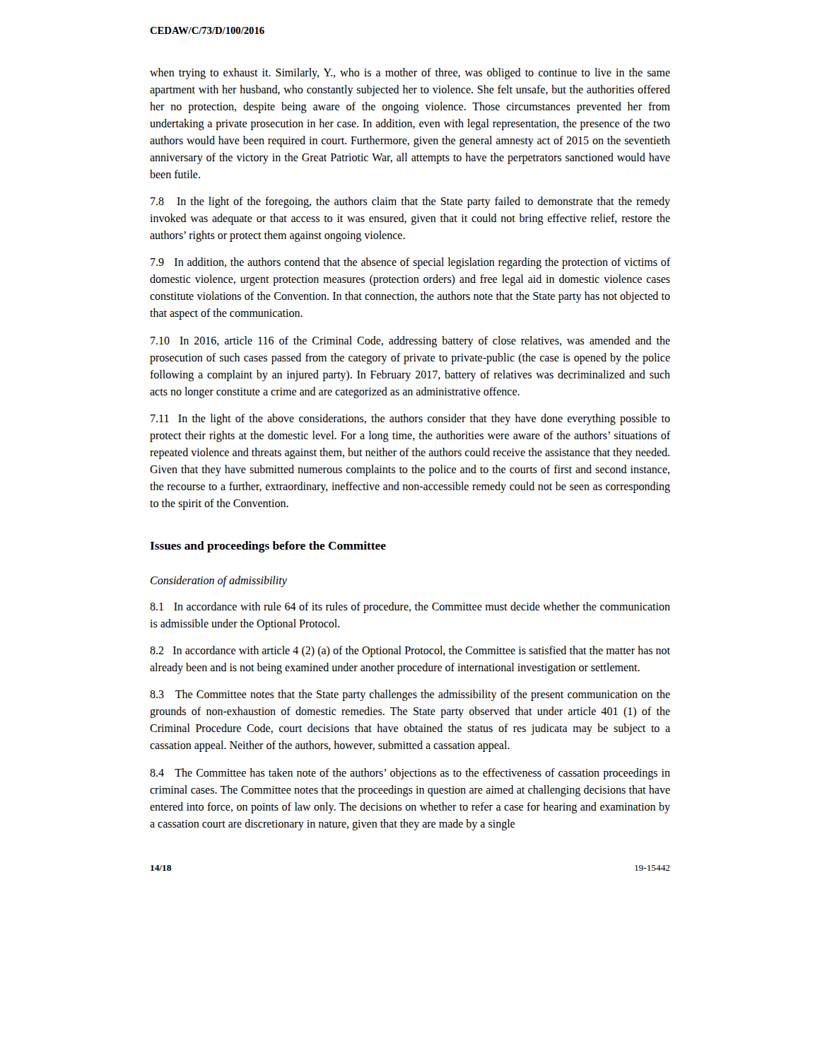CEDAW/C/73/D/100/2016
when trying to exhaust it. Similarly, Y., who is a mother of three, was obliged to continue to live in the same apartment with her husband, who constantly subjected her to violence. She felt unsafe, but the authorities offered her no protection, despite being aware of the ongoing violence. Those circumstances prevented her from undertaking a private prosecution in her case. In addition, even with legal representation, the presence of the two authors would have been required in court. Furthermore, given the general amnesty act of 2015 on the seventieth anniversary of the victory in the Great Patriotic War, all attempts to have the perpetrators sanctioned would have been futile.
7.8 In the light of the foregoing, the authors claim that the State party failed to demonstrate that the remedy invoked was adequate or that access to it was ensured, given that it could not bring effective relief, restore the authors’ rights or protect them against ongoing violence.
7.9 In addition, the authors contend that the absence of special legislation regarding the protection of victims of domestic violence, urgent protection measures (protection orders) and free legal aid in domestic violence cases constitute violations of the Convention. In that connection, the authors note that the State party has not objected to that aspect of the communication.
7.10 In 2016, article 116 of the Criminal Code, addressing battery of close relatives, was amended and the prosecution of such cases passed from the category of private to private-public (the case is opened by the police following a complaint by an injured party). In February 2017, battery of relatives was decriminalized and such acts no longer constitute a crime and are categorized as an administrative offence.
7.11 In the light of the above considerations, the authors consider that they have done everything possible to protect their rights at the domestic level. For a long time, the authorities were aware of the authors’ situations of repeated violence and threats against them, but neither of the authors could receive the assistance that they needed. Given that they have submitted numerous complaints to the police and to the courts of first and second instance, the recourse to a further, extraordinary, ineffective and non-accessible remedy could not be seen as corresponding to the spirit of the Convention.
Issues and proceedings before the Committee
Consideration of admissibility
8.1 In accordance with rule 64 of its rules of procedure, the Committee must decide whether the communication is admissible under the Optional Protocol.
8.2 In accordance with article 4 (2) (a) of the Optional Protocol, the Committee is satisfied that the matter has not already been and is not being examined under another procedure of international investigation or settlement.
8.3 The Committee notes that the State party challenges the admissibility of the present communication on the grounds of non-exhaustion of domestic remedies. The State party observed that under article 401 (1) of the Criminal Procedure Code, court decisions that have obtained the status of res judicata may be subject to a cassation appeal. Neither of the authors, however, submitted a cassation appeal.
8.4 The Committee has taken note of the authors’ objections as to the effectiveness of cassation proceedings in criminal cases. The Committee notes that the proceedings in question are aimed at challenging decisions that have entered into force, on points of law only. The decisions on whether to refer a case for hearing and examination by a cassation court are discretionary in nature, given that they are made by a single
14/18 19-15442